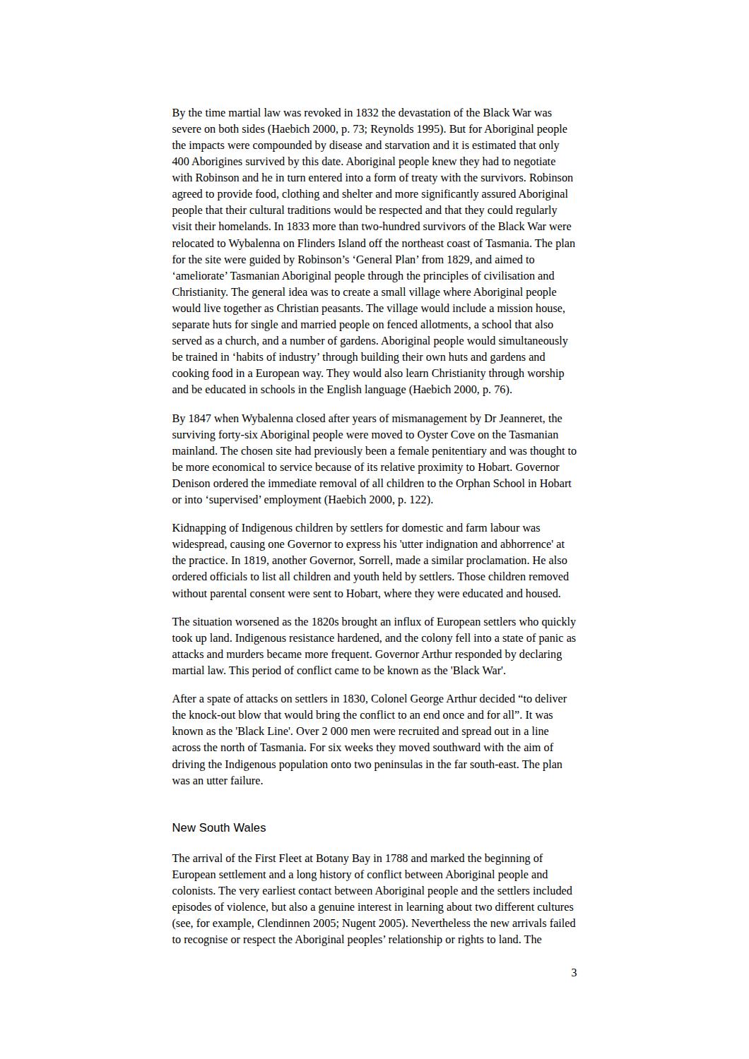By the time martial law was revoked in 1832 the devastation of the Black War was severe on both sides (Haebich 2000, p. 73; Reynolds 1995). But for Aboriginal people the impacts were compounded by disease and starvation and it is estimated that only 400 Aborigines survived by this date. Aboriginal people knew they had to negotiate with Robinson and he in turn entered into a form of treaty with the survivors. Robinson agreed to provide food, clothing and shelter and more significantly assured Aboriginal people that their cultural traditions would be respected and that they could regularly visit their homelands. In 1833 more than two-hundred survivors of the Black War were relocated to Wybalenna on Flinders Island off the northeast coast of Tasmania. The plan for the site were guided by Robinson’s ‘General Plan’ from 1829, and aimed to ‘ameliorate’ Tasmanian Aboriginal people through the principles of civilisation and Christianity. The general idea was to create a small village where Aboriginal people would live together as Christian peasants. The village would include a mission house, separate huts for single and married people on fenced allotments, a school that also served as a church, and a number of gardens. Aboriginal people would simultaneously be trained in ‘habits of industry’ through building their own huts and gardens and cooking food in a European way. They would also learn Christianity through worship and be educated in schools in the English language (Haebich 2000, p. 76).
By 1847 when Wybalenna closed after years of mismanagement by Dr Jeanneret, the surviving forty-six Aboriginal people were moved to Oyster Cove on the Tasmanian mainland. The chosen site had previously been a female penitentiary and was thought to be more economical to service because of its relative proximity to Hobart. Governor Denison ordered the immediate removal of all children to the Orphan School in Hobart or into ‘supervised’ employment (Haebich 2000, p. 122).
Kidnapping of Indigenous children by settlers for domestic and farm labour was widespread, causing one Governor to express his 'utter indignation and abhorrence' at the practice. In 1819, another Governor, Sorrell, made a similar proclamation. He also ordered officials to list all children and youth held by settlers. Those children removed without parental consent were sent to Hobart, where they were educated and housed.
The situation worsened as the 1820s brought an influx of European settlers who quickly took up land. Indigenous resistance hardened, and the colony fell into a state of panic as attacks and murders became more frequent. Governor Arthur responded by declaring martial law. This period of conflict came to be known as the 'Black War'.
After a spate of attacks on settlers in 1830, Colonel George Arthur decided “to deliver the knock-out blow that would bring the conflict to an end once and for all”. It was known as the 'Black Line'. Over 2 000 men were recruited and spread out in a line across the north of Tasmania. For six weeks they moved southward with the aim of driving the Indigenous population onto two peninsulas in the far south-east. The plan was an utter failure.
New South Wales
The arrival of the First Fleet at Botany Bay in 1788 and marked the beginning of European settlement and a long history of conflict between Aboriginal people and colonists. The very earliest contact between Aboriginal people and the settlers included episodes of violence, but also a genuine interest in learning about two different cultures (see, for example, Clendinnen 2005; Nugent 2005). Nevertheless the new arrivals failed to recognise or respect the Aboriginal peoples’ relationship or rights to land. The
3